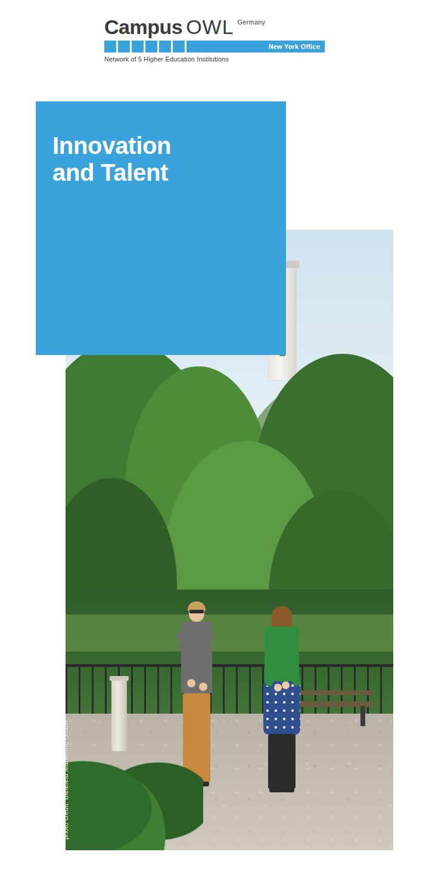Campus OWL Germany
New York Office
Network of 5 Higher Education Institutions
Innovation
and Talent
photo credit: Bielefeld Marketing GmbH